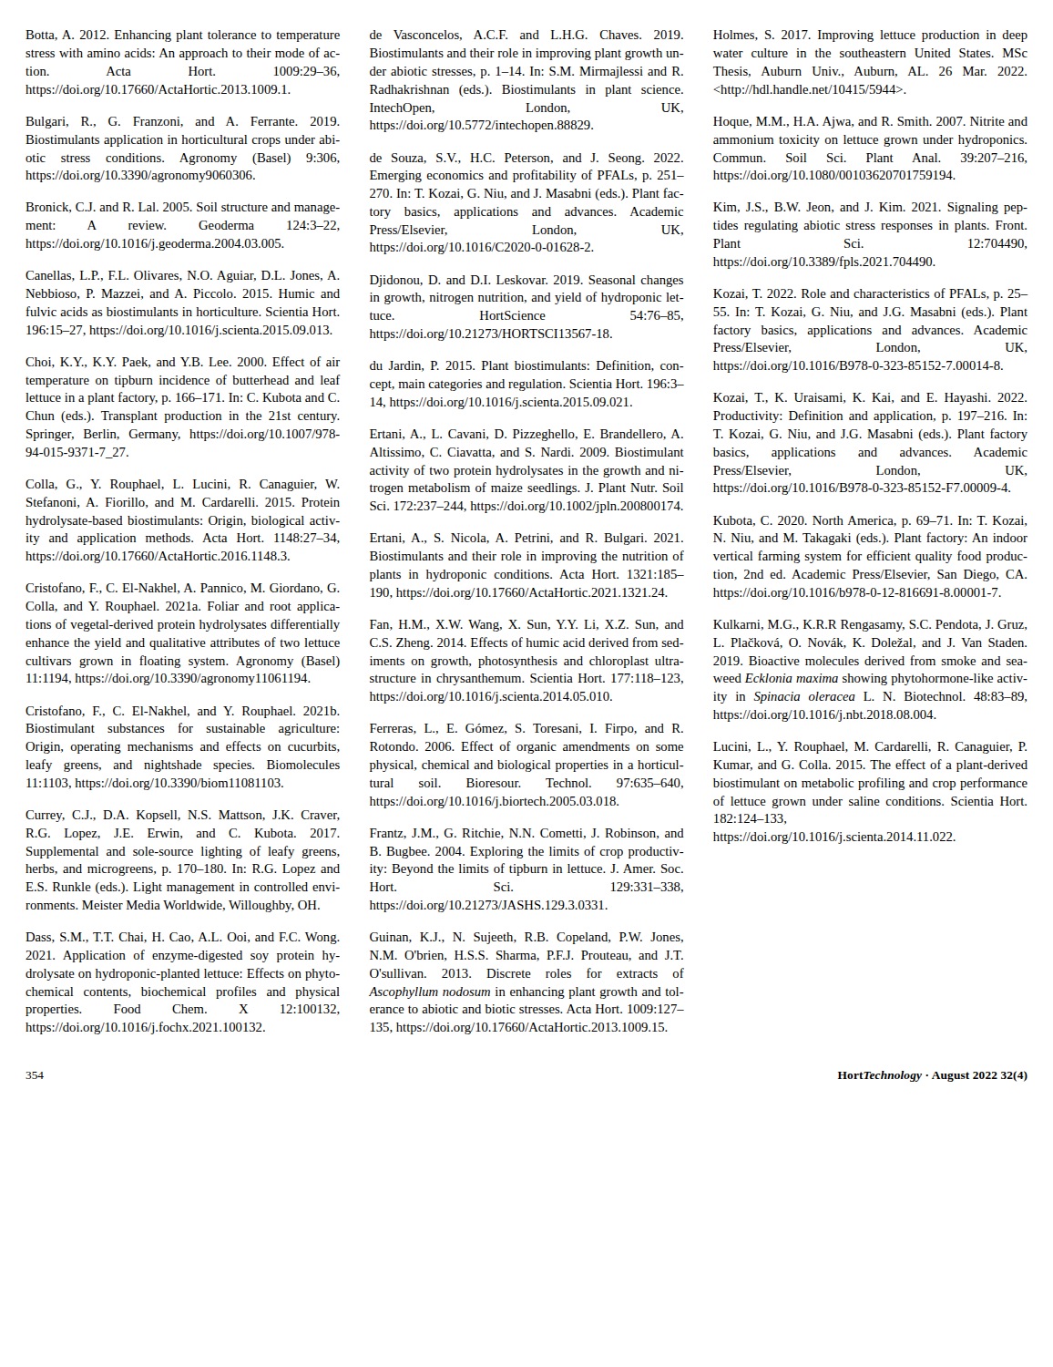Botta, A. 2012. Enhancing plant tolerance to temperature stress with amino acids: An approach to their mode of action. Acta Hort. 1009:29–36, https://doi.org/10.17660/ActaHortic.2013.1009.1.
Bulgari, R., G. Franzoni, and A. Ferrante. 2019. Biostimulants application in horticultural crops under abiotic stress conditions. Agronomy (Basel) 9:306, https://doi.org/10.3390/agronomy9060306.
Bronick, C.J. and R. Lal. 2005. Soil structure and management: A review. Geoderma 124:3–22, https://doi.org/10.1016/j.geoderma.2004.03.005.
Canellas, L.P., F.L. Olivares, N.O. Aguiar, D.L. Jones, A. Nebbioso, P. Mazzei, and A. Piccolo. 2015. Humic and fulvic acids as biostimulants in horticulture. Scientia Hort. 196:15–27, https://doi.org/10.1016/j.scienta.2015.09.013.
Choi, K.Y., K.Y. Paek, and Y.B. Lee. 2000. Effect of air temperature on tipburn incidence of butterhead and leaf lettuce in a plant factory, p. 166–171. In: C. Kubota and C. Chun (eds.). Transplant production in the 21st century. Springer, Berlin, Germany, https://doi.org/10.1007/978-94-015-9371-7_27.
Colla, G., Y. Rouphael, L. Lucini, R. Canaguier, W. Stefanoni, A. Fiorillo, and M. Cardarelli. 2015. Protein hydrolysate-based biostimulants: Origin, biological activity and application methods. Acta Hort. 1148:27–34, https://doi.org/10.17660/ActaHortic.2016.1148.3.
Cristofano, F., C. El-Nakhel, A. Pannico, M. Giordano, G. Colla, and Y. Rouphael. 2021a. Foliar and root applications of vegetal-derived protein hydrolysates differentially enhance the yield and qualitative attributes of two lettuce cultivars grown in floating system. Agronomy (Basel) 11:1194, https://doi.org/10.3390/agronomy11061194.
Cristofano, F., C. El-Nakhel, and Y. Rouphael. 2021b. Biostimulant substances for sustainable agriculture: Origin, operating mechanisms and effects on cucurbits, leafy greens, and nightshade species. Biomolecules 11:1103, https://doi.org/10.3390/biom11081103.
Currey, C.J., D.A. Kopsell, N.S. Mattson, J.K. Craver, R.G. Lopez, J.E. Erwin, and C. Kubota. 2017. Supplemental and sole-source lighting of leafy greens, herbs, and microgreens, p. 170–180. In: R.G. Lopez and E.S. Runkle (eds.). Light management in controlled environments. Meister Media Worldwide, Willoughby, OH.
Dass, S.M., T.T. Chai, H. Cao, A.L. Ooi, and F.C. Wong. 2021. Application of enzyme-digested soy protein hydrolysate on hydroponic-planted lettuce: Effects on phytochemical contents, biochemical profiles and physical properties. Food Chem. X 12:100132, https://doi.org/10.1016/j.fochx.2021.100132.
de Vasconcelos, A.C.F. and L.H.G. Chaves. 2019. Biostimulants and their role in improving plant growth under abiotic stresses, p. 1–14. In: S.M. Mirmajlessi and R. Radhakrishnan (eds.). Biostimulants in plant science. IntechOpen, London, UK, https://doi.org/10.5772/intechopen.88829.
de Souza, S.V., H.C. Peterson, and J. Seong. 2022. Emerging economics and profitability of PFALs, p. 251–270. In: T. Kozai, G. Niu, and J. Masabni (eds.). Plant factory basics, applications and advances. Academic Press/Elsevier, London, UK, https://doi.org/10.1016/C2020-0-01628-2.
Djidonou, D. and D.I. Leskovar. 2019. Seasonal changes in growth, nitrogen nutrition, and yield of hydroponic lettuce. HortScience 54:76–85, https://doi.org/10.21273/HORTSCI13567-18.
du Jardin, P. 2015. Plant biostimulants: Definition, concept, main categories and regulation. Scientia Hort. 196:3–14, https://doi.org/10.1016/j.scienta.2015.09.021.
Ertani, A., L. Cavani, D. Pizzeghello, E. Brandellero, A. Altissimo, C. Ciavatta, and S. Nardi. 2009. Biostimulant activity of two protein hydrolysates in the growth and nitrogen metabolism of maize seedlings. J. Plant Nutr. Soil Sci. 172:237–244, https://doi.org/10.1002/jpln.200800174.
Ertani, A., S. Nicola, A. Petrini, and R. Bulgari. 2021. Biostimulants and their role in improving the nutrition of plants in hydroponic conditions. Acta Hort. 1321:185–190, https://doi.org/10.17660/ActaHortic.2021.1321.24.
Fan, H.M., X.W. Wang, X. Sun, Y.Y. Li, X.Z. Sun, and C.S. Zheng. 2014. Effects of humic acid derived from sediments on growth, photosynthesis and chloroplast ultrastructure in chrysanthemum. Scientia Hort. 177:118–123, https://doi.org/10.1016/j.scienta.2014.05.010.
Ferreras, L., E. Gómez, S. Toresani, I. Firpo, and R. Rotondo. 2006. Effect of organic amendments on some physical, chemical and biological properties in a horticultural soil. Bioresour. Technol. 97:635–640, https://doi.org/10.1016/j.biortech.2005.03.018.
Frantz, J.M., G. Ritchie, N.N. Cometti, J. Robinson, and B. Bugbee. 2004. Exploring the limits of crop productivity: Beyond the limits of tipburn in lettuce. J. Amer. Soc. Hort. Sci. 129:331–338, https://doi.org/10.21273/JASHS.129.3.0331.
Guinan, K.J., N. Sujeeth, R.B. Copeland, P.W. Jones, N.M. O'brien, H.S.S. Sharma, P.F.J. Prouteau, and J.T. O'sullivan. 2013. Discrete roles for extracts of Ascophyllum nodosum in enhancing plant growth and tolerance to abiotic and biotic stresses. Acta Hort. 1009:127–135, https://doi.org/10.17660/ActaHortic.2013.1009.15.
Holmes, S. 2017. Improving lettuce production in deep water culture in the southeastern United States. MSc Thesis, Auburn Univ., Auburn, AL. 26 Mar. 2022. <http://hdl.handle.net/10415/5944>.
Hoque, M.M., H.A. Ajwa, and R. Smith. 2007. Nitrite and ammonium toxicity on lettuce grown under hydroponics. Commun. Soil Sci. Plant Anal. 39:207–216, https://doi.org/10.1080/00103620701759194.
Kim, J.S., B.W. Jeon, and J. Kim. 2021. Signaling peptides regulating abiotic stress responses in plants. Front. Plant Sci. 12:704490, https://doi.org/10.3389/fpls.2021.704490.
Kozai, T. 2022. Role and characteristics of PFALs, p. 25–55. In: T. Kozai, G. Niu, and J.G. Masabni (eds.). Plant factory basics, applications and advances. Academic Press/Elsevier, London, UK, https://doi.org/10.1016/B978-0-323-85152-7.00014-8.
Kozai, T., K. Uraisami, K. Kai, and E. Hayashi. 2022. Productivity: Definition and application, p. 197–216. In: T. Kozai, G. Niu, and J.G. Masabni (eds.). Plant factory basics, applications and advances. Academic Press/Elsevier, London, UK, https://doi.org/10.1016/B978-0-323-85152-F7.00009-4.
Kubota, C. 2020. North America, p. 69–71. In: T. Kozai, N. Niu, and M. Takagaki (eds.). Plant factory: An indoor vertical farming system for efficient quality food production, 2nd ed. Academic Press/Elsevier, San Diego, CA. https://doi.org/10.1016/b978-0-12-816691-8.00001-7.
Kulkarni, M.G., K.R.R Rengasamy, S.C. Pendota, J. Gruz, L. Plačková, O. Novák, K. Doležal, and J. Van Staden. 2019. Bioactive molecules derived from smoke and seaweed Ecklonia maxima showing phytohormone-like activity in Spinacia oleracea L. N. Biotechnol. 48:83–89, https://doi.org/10.1016/j.nbt.2018.08.004.
Lucini, L., Y. Rouphael, M. Cardarelli, R. Canaguier, P. Kumar, and G. Colla. 2015. The effect of a plant-derived biostimulant on metabolic profiling and crop performance of lettuce grown under saline conditions. Scientia Hort. 182:124–133, https://doi.org/10.1016/j.scienta.2014.11.022.
354 HortTechnology · August 2022 32(4)